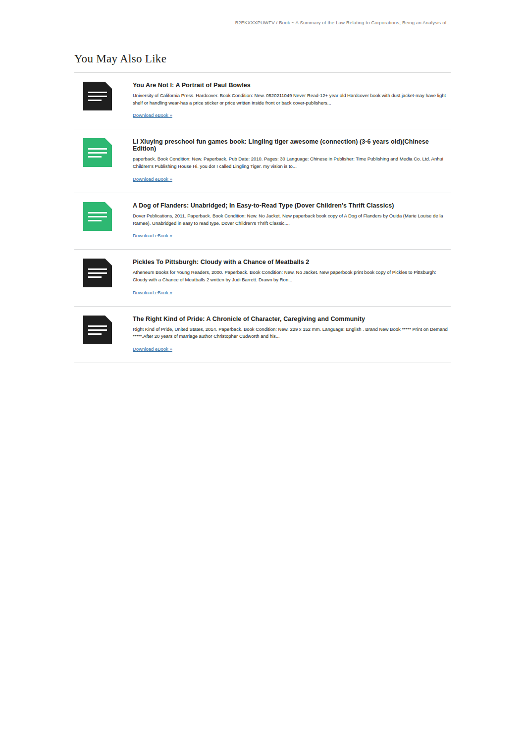B2EKXXXPUWFV / Book ~ A Summary of the Law Relating to Corporations; Being an Analysis of...
You May Also Like
You Are Not I: A Portrait of Paul Bowles
University of California Press. Hardcover. Book Condition: New. 0520211049 Never Read-12+ year old Hardcover book with dust jacket-may have light shelf or handling wear-has a price sticker or price written inside front or back cover-publishers...
Download eBook »
Li Xiuying preschool fun games book: Lingling tiger awesome (connection) (3-6 years old)(Chinese Edition)
paperback. Book Condition: New. Paperback. Pub Date: 2010. Pages: 30 Language: Chinese in Publisher: Time Publishing and Media Co. Ltd. Anhui Children's Publishing House Hi. you do! I called Lingling Tiger. my vision is to...
Download eBook »
A Dog of Flanders: Unabridged; In Easy-to-Read Type (Dover Children's Thrift Classics)
Dover Publications, 2011. Paperback. Book Condition: New. No Jacket. New paperback book copy of A Dog of Flanders by Ouida (Marie Louise de la Ramee). Unabridged in easy to read type. Dover Children's Thrift Classic....
Download eBook »
Pickles To Pittsburgh: Cloudy with a Chance of Meatballs 2
Atheneum Books for Young Readers, 2000. Paperback. Book Condition: New. No Jacket. New paperbook print book copy of Pickles to Pittsburgh: Cloudy with a Chance of Meatballs 2 written by Judi Barrett. Drawn by Ron...
Download eBook »
The Right Kind of Pride: A Chronicle of Character, Caregiving and Community
Right Kind of Pride, United States, 2014. Paperback. Book Condition: New. 229 x 152 mm. Language: English . Brand New Book ***** Print on Demand *****.After 20 years of marriage author Christopher Cudworth and his...
Download eBook »